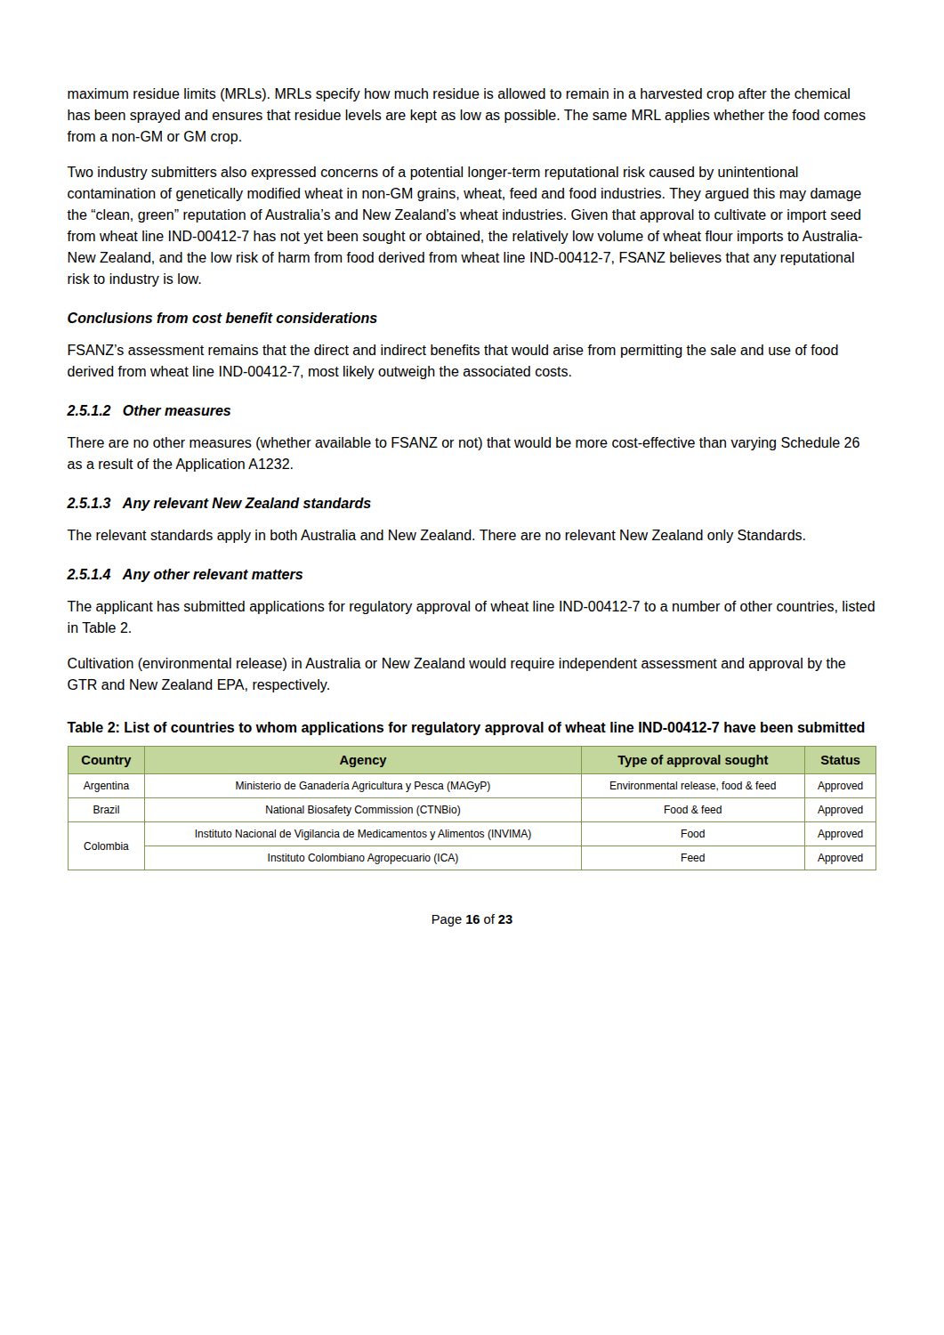maximum residue limits (MRLs). MRLs specify how much residue is allowed to remain in a harvested crop after the chemical has been sprayed and ensures that residue levels are kept as low as possible. The same MRL applies whether the food comes from a non-GM or GM crop.
Two industry submitters also expressed concerns of a potential longer-term reputational risk caused by unintentional contamination of genetically modified wheat in non-GM grains, wheat, feed and food industries. They argued this may damage the “clean, green” reputation of Australia’s and New Zealand’s wheat industries. Given that approval to cultivate or import seed from wheat line IND-00412-7 has not yet been sought or obtained, the relatively low volume of wheat flour imports to Australia-New Zealand, and the low risk of harm from food derived from wheat line IND-00412-7, FSANZ believes that any reputational risk to industry is low.
Conclusions from cost benefit considerations
FSANZ’s assessment remains that the direct and indirect benefits that would arise from permitting the sale and use of food derived from wheat line IND-00412-7, most likely outweigh the associated costs.
2.5.1.2 Other measures
There are no other measures (whether available to FSANZ or not) that would be more cost-effective than varying Schedule 26 as a result of the Application A1232.
2.5.1.3 Any relevant New Zealand standards
The relevant standards apply in both Australia and New Zealand. There are no relevant New Zealand only Standards.
2.5.1.4 Any other relevant matters
The applicant has submitted applications for regulatory approval of wheat line IND-00412-7 to a number of other countries, listed in Table 2.
Cultivation (environmental release) in Australia or New Zealand would require independent assessment and approval by the GTR and New Zealand EPA, respectively.
Table 2: List of countries to whom applications for regulatory approval of wheat line IND-00412-7 have been submitted
| Country | Agency | Type of approval sought | Status |
| --- | --- | --- | --- |
| Argentina | Ministerio de Ganadería Agricultura y Pesca (MAGyP) | Environmental release, food & feed | Approved |
| Brazil | National Biosafety Commission (CTNBio) | Food & feed | Approved |
| Colombia | Instituto Nacional de Vigilancia de Medicamentos y Alimentos (INVIMA) | Food | Approved |
| Instituto Colombiano Agropecuario (ICA) | Feed | Approved |
Page 16 of 23